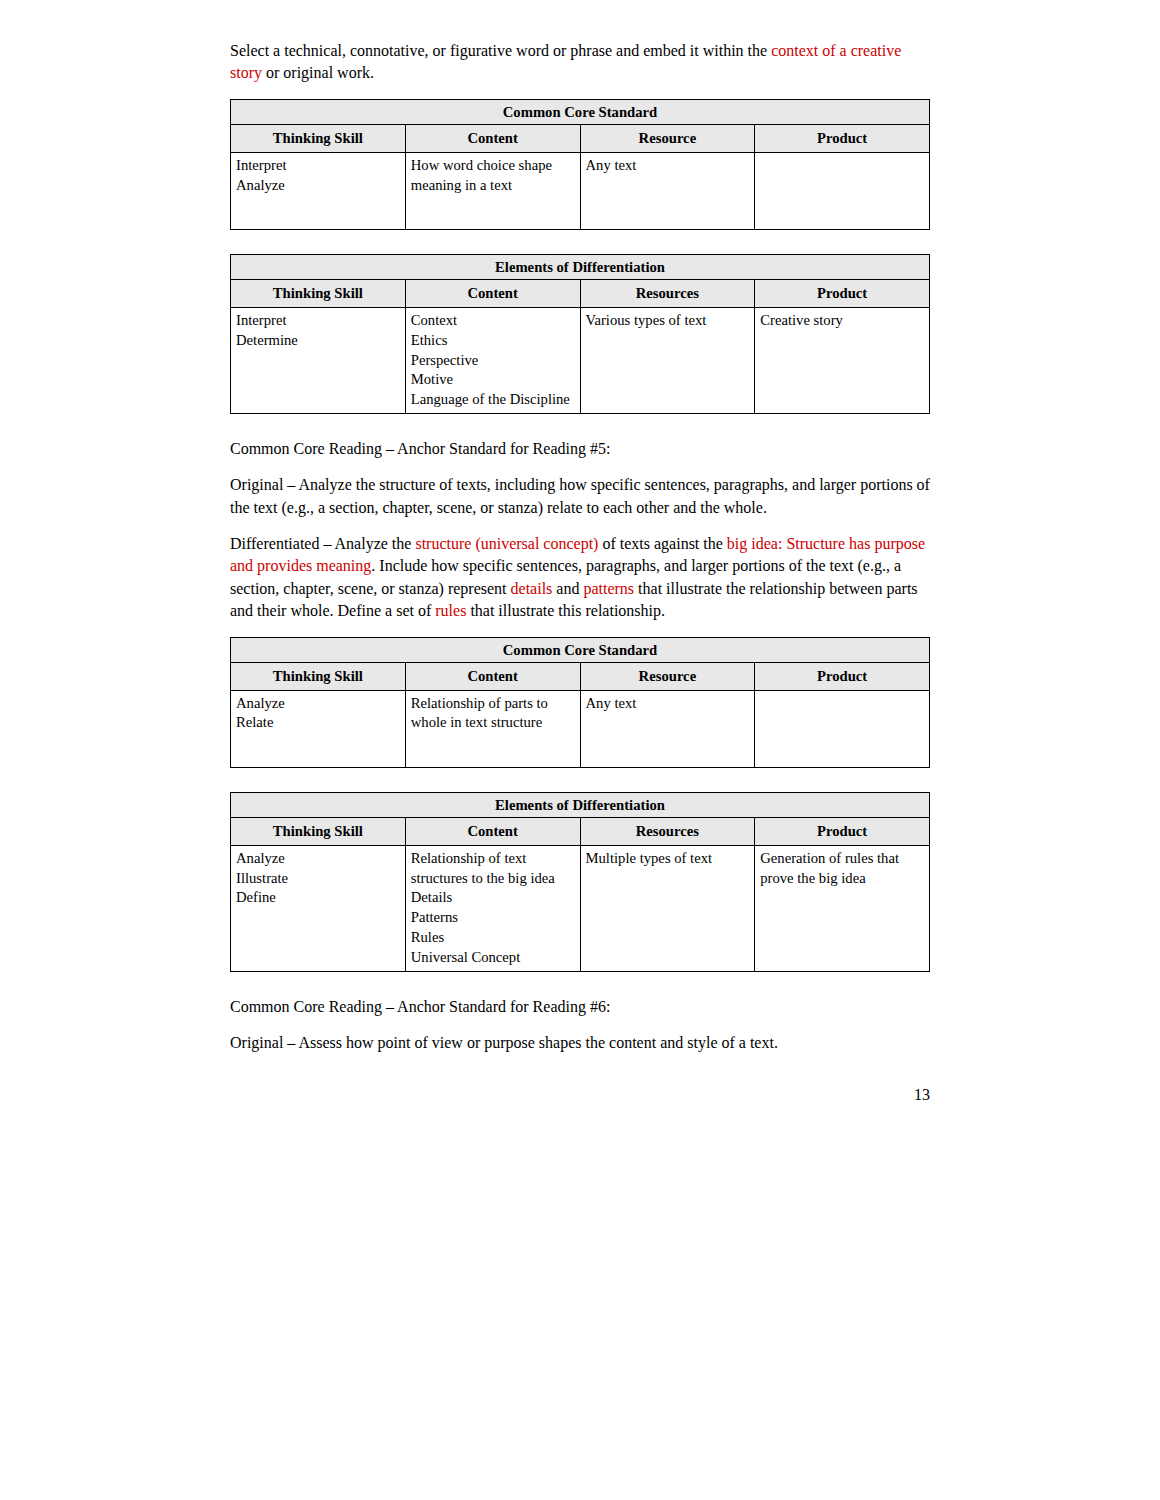Select a technical, connotative, or figurative word or phrase and embed it within the context of a creative story or original work.
Common Core Standard
| Thinking Skill | Content | Resource | Product |
| --- | --- | --- | --- |
| Interpret Analyze | How word choice shape meaning in a text | Any text | |
Elements of Differentiation
| Thinking Skill | Content | Resources | Product |
| --- | --- | --- | --- |
| Interpret Determine | Context Ethics Perspective Motive Language of the Discipline | Various types of text | Creative story |
Common Core Reading – Anchor Standard for Reading #5:
Original – Analyze the structure of texts, including how specific sentences, paragraphs, and larger portions of the text (e.g., a section, chapter, scene, or stanza) relate to each other and the whole.
Differentiated – Analyze the structure (universal concept) of texts against the big idea: Structure has purpose and provides meaning. Include how specific sentences, paragraphs, and larger portions of the text (e.g., a section, chapter, scene, or stanza) represent details and patterns that illustrate the relationship between parts and their whole. Define a set of rules that illustrate this relationship.
Common Core Standard
| Thinking Skill | Content | Resource | Product |
| --- | --- | --- | --- |
| Analyze Relate | Relationship of parts to whole in text structure | Any text | |
Elements of Differentiation
| Thinking Skill | Content | Resources | Product |
| --- | --- | --- | --- |
| Analyze Illustrate Define | Relationship of text structures to the big idea Details Patterns Rules Universal Concept | Multiple types of text | Generation of rules that prove the big idea |
Common Core Reading – Anchor Standard for Reading #6:
Original – Assess how point of view or purpose shapes the content and style of a text.
13